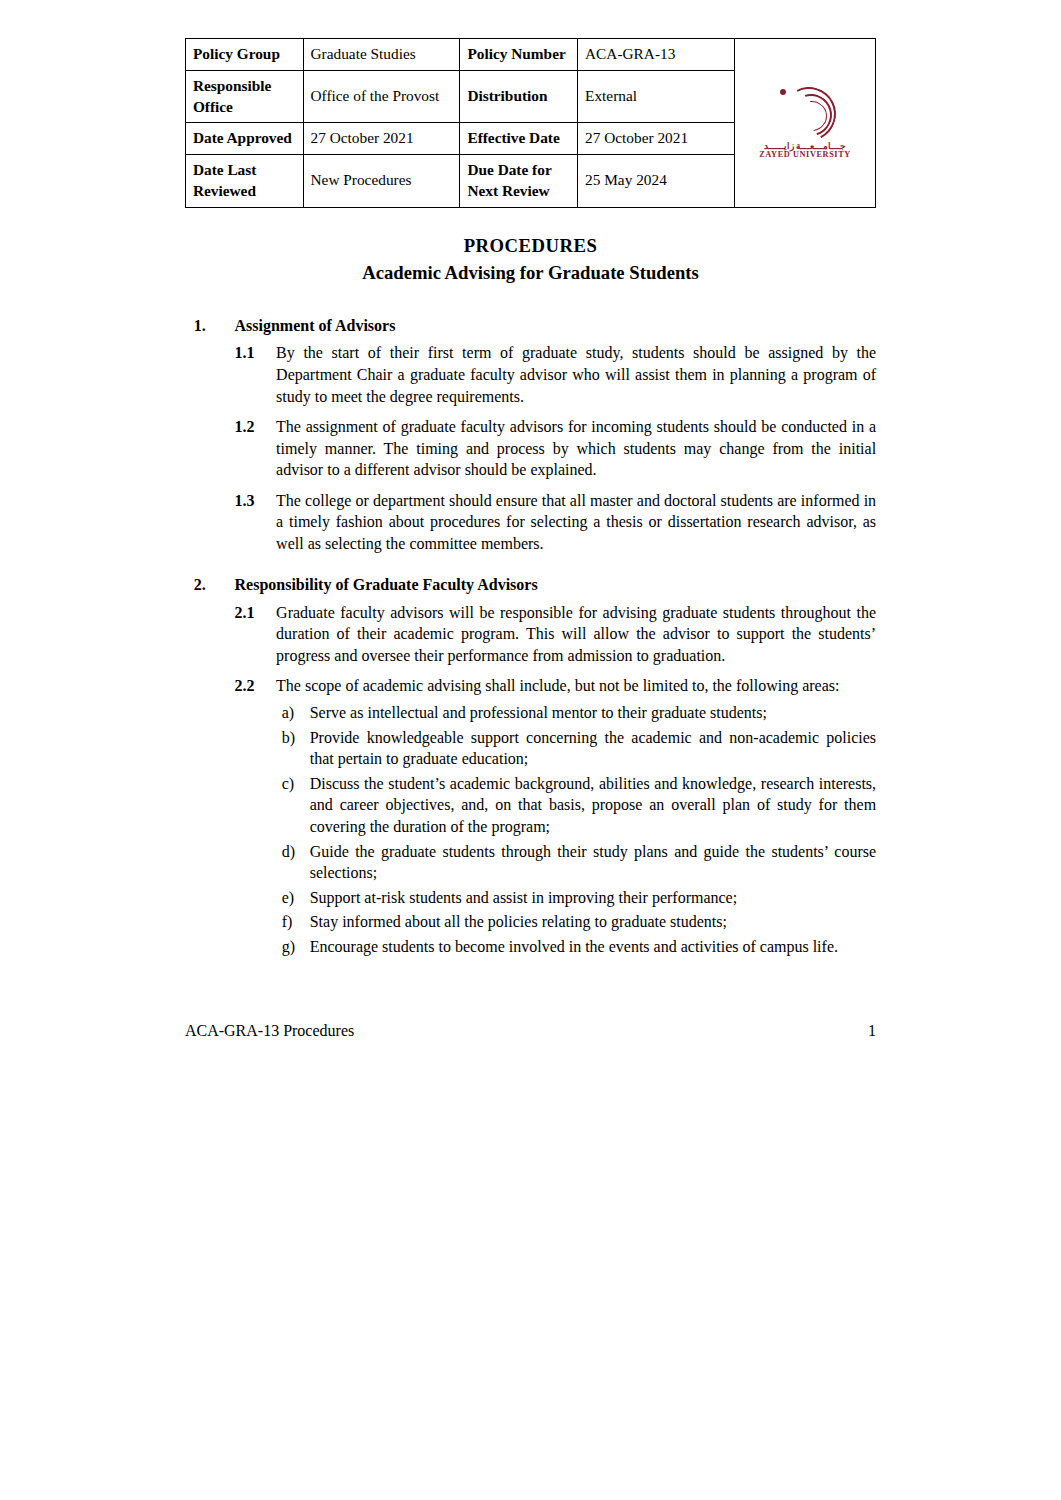| Policy Group | Graduate Studies | Policy Number | ACA-GRA-13 | جـــامـــعـــة زايـــــد ZAYED UNIVERSITY |
| Responsible Office | Office of the Provost | Distribution | External |
| Date Approved | 27 October 2021 | Effective Date | 27 October 2021 |
| Date Last Reviewed | New Procedures | Due Date for Next Review | 25 May 2024 |
PROCEDURES
Academic Advising for Graduate Students
Assignment of Advisors
By the start of their first term of graduate study, students should be assigned by the Department Chair a graduate faculty advisor who will assist them in planning a program of study to meet the degree requirements.
The assignment of graduate faculty advisors for incoming students should be conducted in a timely manner. The timing and process by which students may change from the initial advisor to a different advisor should be explained.
The college or department should ensure that all master and doctoral students are informed in a timely fashion about procedures for selecting a thesis or dissertation research advisor, as well as selecting the committee members.
Responsibility of Graduate Faculty Advisors
Graduate faculty advisors will be responsible for advising graduate students throughout the duration of their academic program. This will allow the advisor to support the students’ progress and oversee their performance from admission to graduation.
The scope of academic advising shall include, but not be limited to, the following areas:
Serve as intellectual and professional mentor to their graduate students;
Provide knowledgeable support concerning the academic and non-academic policies that pertain to graduate education;
Discuss the student’s academic background, abilities and knowledge, research interests, and career objectives, and, on that basis, propose an overall plan of study for them covering the duration of the program;
Guide the graduate students through their study plans and guide the students’ course selections;
Support at-risk students and assist in improving their performance;
Stay informed about all the policies relating to graduate students;
Encourage students to become involved in the events and activities of campus life.
ACA-GRA-13 Procedures 1